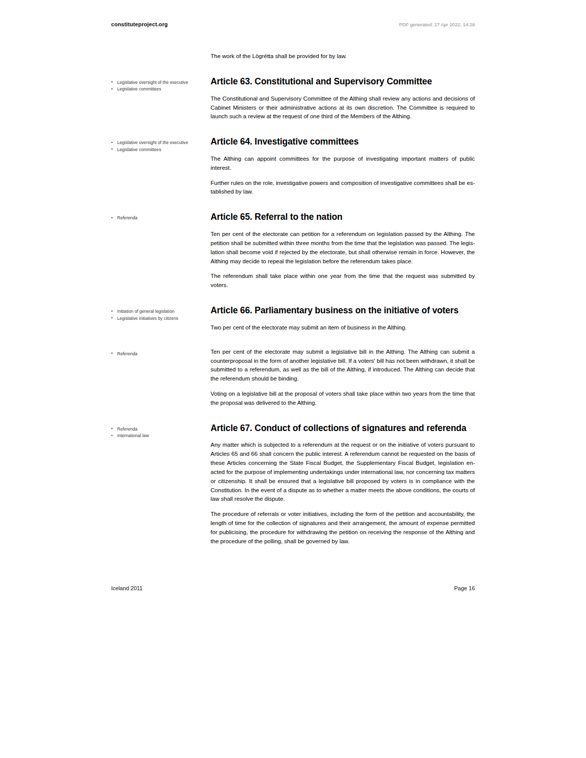constituteproject.org
PDF generated: 27 Apr 2022, 14:28
The work of the Lögrétta shall be provided for by law.
Legislative oversight of the executive
Legislative committees
Article 63. Constitutional and Supervisory Committee
The Constitutional and Supervisory Committee of the Althing shall review any actions and decisions of Cabinet Ministers or their administrative actions at its own discretion. The Committee is required to launch such a review at the request of one third of the Members of the Althing.
Legislative oversight of the executive
Legislative committees
Article 64. Investigative committees
The Althing can appoint committees for the purpose of investigating important matters of public interest.
Further rules on the role, investigative powers and composition of investigative committees shall be established by law.
Referenda
Article 65. Referral to the nation
Ten per cent of the electorate can petition for a referendum on legislation passed by the Althing. The petition shall be submitted within three months from the time that the legislation was passed. The legislation shall become void if rejected by the electorate, but shall otherwise remain in force. However, the Althing may decide to repeal the legislation before the referendum takes place.
The referendum shall take place within one year from the time that the request was submitted by voters.
Initiation of general legislation
Legislative initiatives by citizens
Article 66. Parliamentary business on the initiative of voters
Two per cent of the electorate may submit an item of business in the Althing.
Referenda
Ten per cent of the electorate may submit a legislative bill in the Althing. The Althing can submit a counterproposal in the form of another legislative bill. If a voters' bill has not been withdrawn, it shall be submitted to a referendum, as well as the bill of the Althing, if introduced. The Althing can decide that the referendum should be binding.
Voting on a legislative bill at the proposal of voters shall take place within two years from the time that the proposal was delivered to the Althing.
Referenda
International law
Article 67. Conduct of collections of signatures and referenda
Any matter which is subjected to a referendum at the request or on the initiative of voters pursuant to Articles 65 and 66 shall concern the public interest. A referendum cannot be requested on the basis of these Articles concerning the State Fiscal Budget, the Supplementary Fiscal Budget, legislation enacted for the purpose of implementing undertakings under international law, nor concerning tax matters or citizenship. It shall be ensured that a legislative bill proposed by voters is in compliance with the Constitution. In the event of a dispute as to whether a matter meets the above conditions, the courts of law shall resolve the dispute.
The procedure of referrals or voter initiatives, including the form of the petition and accountability, the length of time for the collection of signatures and their arrangement, the amount of expense permitted for publicising, the procedure for withdrawing the petition on receiving the response of the Althing and the procedure of the polling, shall be governed by law.
Iceland 2011
Page 16